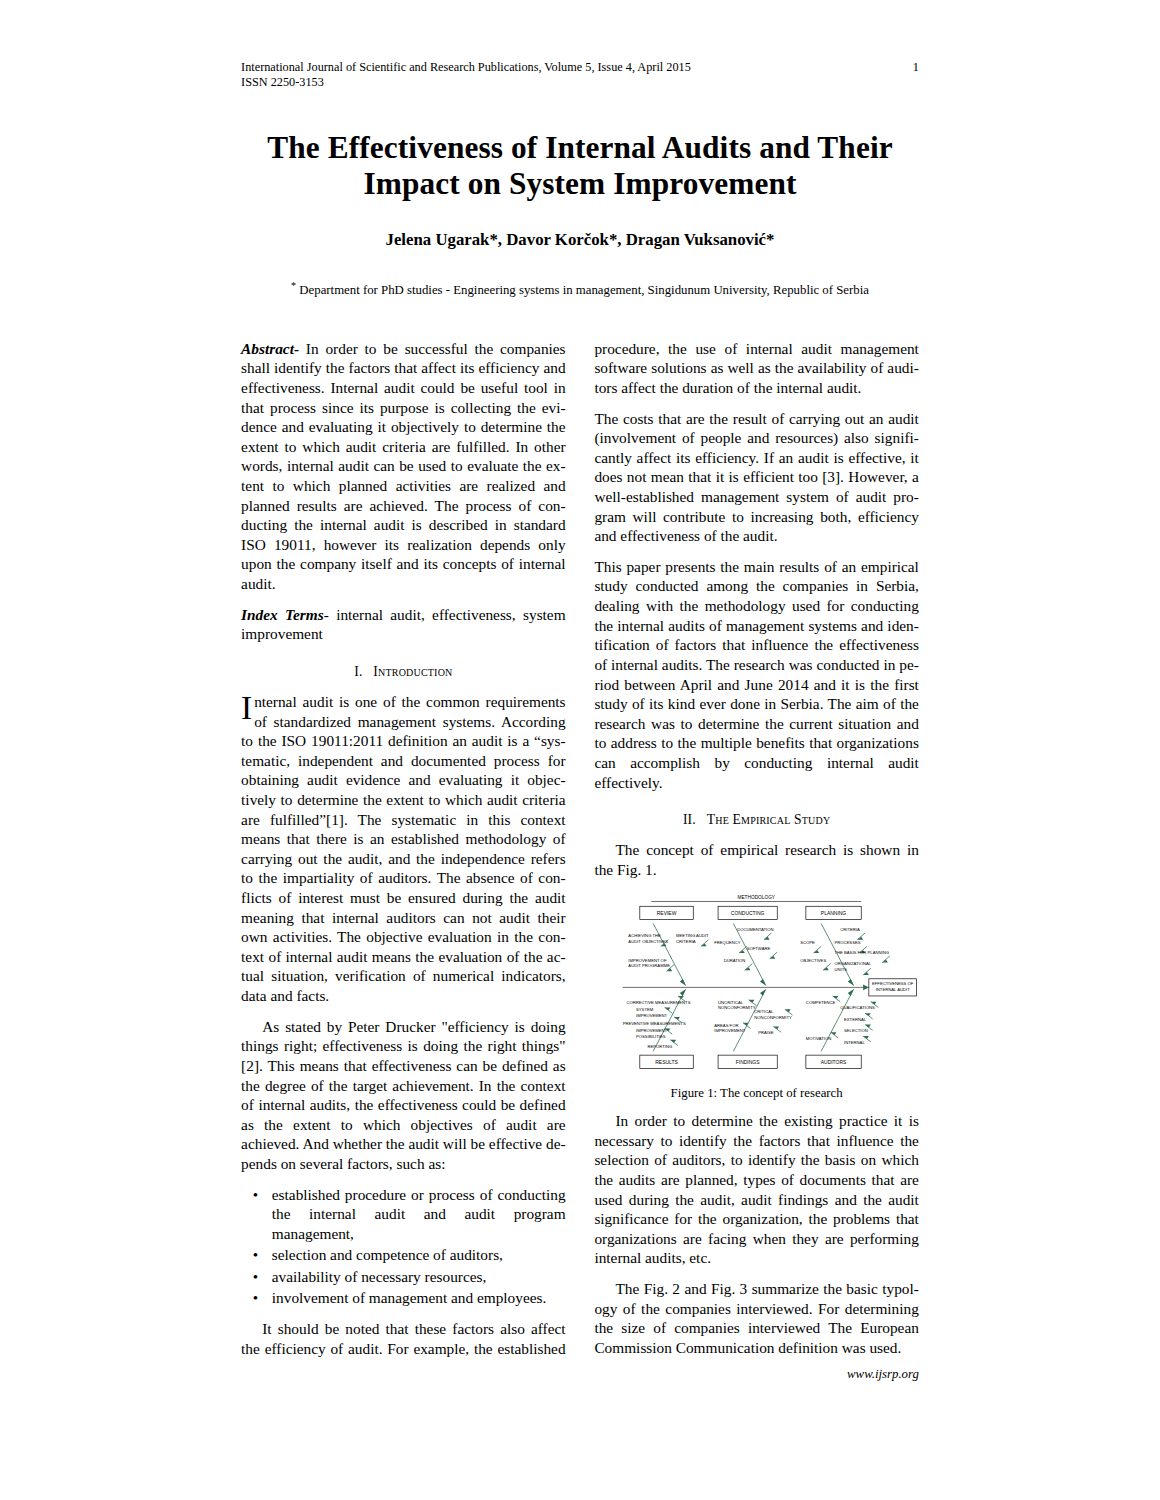International Journal of Scientific and Research Publications, Volume 5, Issue 4, April 2015
ISSN 2250-3153 1
The Effectiveness of Internal Audits and Their Impact on System Improvement
Jelena Ugarak*, Davor Korčok*, Dragan Vuksanović*
* Department for PhD studies - Engineering systems in management, Singidunum University, Republic of Serbia
Abstract- In order to be successful the companies shall identify the factors that affect its efficiency and effectiveness. Internal audit could be useful tool in that process since its purpose is collecting the evidence and evaluating it objectively to determine the extent to which audit criteria are fulfilled. In other words, internal audit can be used to evaluate the extent to which planned activities are realized and planned results are achieved. The process of conducting the internal audit is described in standard ISO 19011, however its realization depends only upon the company itself and its concepts of internal audit.
Index Terms- internal audit, effectiveness, system improvement
I. Introduction
Internal audit is one of the common requirements of standardized management systems. According to the ISO 19011:2011 definition an audit is a “systematic, independent and documented process for obtaining audit evidence and evaluating it objectively to determine the extent to which audit criteria are fulfilled”[1]. The systematic in this context means that there is an established methodology of carrying out the audit, and the independence refers to the impartiality of auditors. The absence of conflicts of interest must be ensured during the audit meaning that internal auditors can not audit their own activities. The objective evaluation in the context of internal audit means the evaluation of the actual situation, verification of numerical indicators, data and facts.
As stated by Peter Drucker "efficiency is doing things right; effectiveness is doing the right things"[2]. This means that effectiveness can be defined as the degree of the target achievement. In the context of internal audits, the effectiveness could be defined as the extent to which objectives of audit are achieved. And whether the audit will be effective depends on several factors, such as:
established procedure or process of conducting the internal audit and audit program management,
selection and competence of auditors,
availability of necessary resources,
involvement of management and employees.
It should be noted that these factors also affect the efficiency of audit. For example, the established procedure, the use of internal audit management software solutions as well as the availability of auditors affect the duration of the internal audit.
The costs that are the result of carrying out an audit (involvement of people and resources) also significantly affect its efficiency. If an audit is effective, it does not mean that it is efficient too [3]. However, a well-established management system of audit program will contribute to increasing both, efficiency and effectiveness of the audit.
This paper presents the main results of an empirical study conducted among the companies in Serbia, dealing with the methodology used for conducting the internal audits of management systems and identification of factors that influence the effectiveness of internal audits. The research was conducted in period between April and June 2014 and it is the first study of its kind ever done in Serbia. The aim of the research was to determine the current situation and to address to the multiple benefits that organizations can accomplish by conducting internal audit effectively.
II. The Empirical Study
The concept of empirical research is shown in the Fig. 1.
METHODOLOGY REVIEW CONDUCTING PLANNING RESULTS FINDINGS AUDITORS EFFECTIVENESS OF INTERNAL AUDIT ACHIEVING THE AUDIT OBJECTIVES MEETING AUDIT CRITERIA IMPROVEMENT OF AUDIT PROGRAMME DOCUMENTATION FREQUENCY SOFTWARE DURATION CRITERIA SCOPE PROCESSES THE BASIS FOR PLANNING OBJECTIVES ORGANIZATIONAL UNITS CORRECTIVE MEASUREMENTS SYSTEM IMPROVEMENT PREVENTIVE MEASUREMENTS IMPROVEMENT POSSIBILITIES REPORTING UNCRITICAL NONCONFORMITY CRITICAL NONCONFORMITY AREAS FOR IMPROVEMENT PRAISE COMPETENCE QUALIFICATIONS EXTERNAL SELECTION MOTIVATION INTERNAL
Figure 1: The concept of research
In order to determine the existing practice it is necessary to identify the factors that influence the selection of auditors, to identify the basis on which the audits are planned, types of documents that are used during the audit, audit findings and the audit significance for the organization, the problems that organizations are facing when they are performing internal audits, etc.
The Fig. 2 and Fig. 3 summarize the basic typology of the companies interviewed. For determining the size of companies interviewed The European Commission Communication definition was used.
www.ijsrp.org